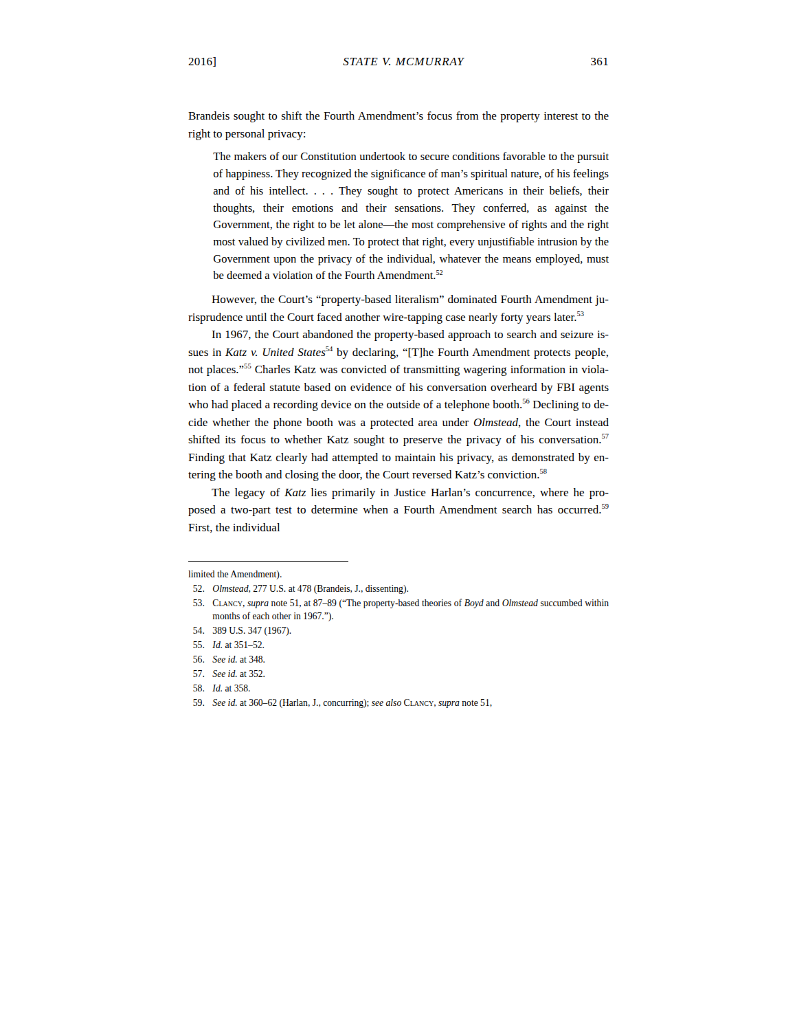2016] State v. McMurray 361
Brandeis sought to shift the Fourth Amendment’s focus from the property interest to the right to personal privacy:
The makers of our Constitution undertook to secure conditions favorable to the pursuit of happiness. They recognized the significance of man’s spiritual nature, of his feelings and of his intellect. . . . They sought to protect Americans in their beliefs, their thoughts, their emotions and their sensations. They conferred, as against the Government, the right to be let alone—the most comprehensive of rights and the right most valued by civilized men. To protect that right, every unjustifiable intrusion by the Government upon the privacy of the individual, whatever the means employed, must be deemed a violation of the Fourth Amendment.52
However, the Court’s “property-based literalism” dominated Fourth Amendment jurisprudence until the Court faced another wire-tapping case nearly forty years later.53
In 1967, the Court abandoned the property-based approach to search and seizure issues in Katz v. United States54 by declaring, “[T]he Fourth Amendment protects people, not places.”55 Charles Katz was convicted of transmitting wagering information in violation of a federal statute based on evidence of his conversation overheard by FBI agents who had placed a recording device on the outside of a telephone booth.56 Declining to decide whether the phone booth was a protected area under Olmstead, the Court instead shifted its focus to whether Katz sought to preserve the privacy of his conversation.57 Finding that Katz clearly had attempted to maintain his privacy, as demonstrated by entering the booth and closing the door, the Court reversed Katz’s conviction.58
The legacy of Katz lies primarily in Justice Harlan’s concurrence, where he proposed a two-part test to determine when a Fourth Amendment search has occurred.59 First, the individual
limited the Amendment).
52.
Olmstead, 277 U.S. at 478 (Brandeis, J., dissenting).
53.
Clancy, supra note 51, at 87–89 (“The property-based theories of Boyd and Olmstead succumbed within months of each other in 1967.”).
54.
389 U.S. 347 (1967).
55.
Id. at 351–52.
56.
See id. at 348.
57.
See id. at 352.
58.
Id. at 358.
59.
See id. at 360–62 (Harlan, J., concurring); see also Clancy, supra note 51,